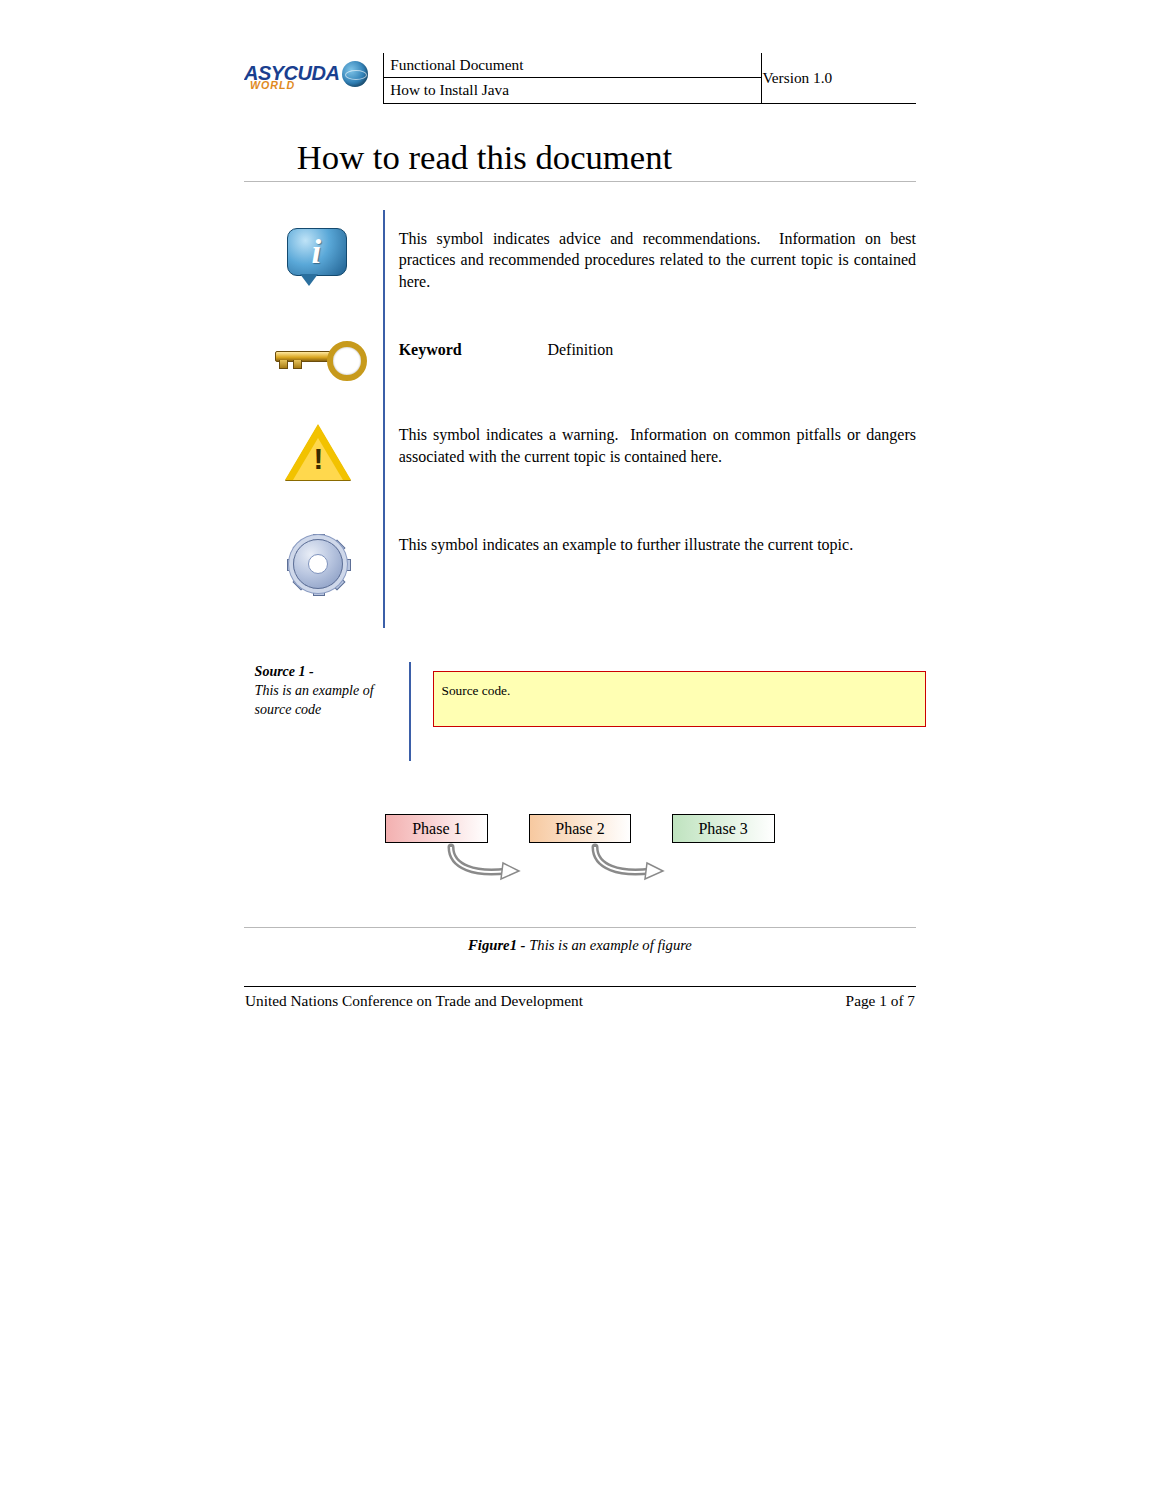| ASYCUDA WORLD | Functional Document How to Install Java | Version 1.0 |
How to read this document
| i | This symbol indicates advice and recommendations. Information on best practices and recommended procedures related to the current topic is contained here. |
| | Keyword Definition |
| ! | This symbol indicates a warning. Information on common pitfalls or dangers associated with the current topic is contained here. |
| | This symbol indicates an example to further illustrate the current topic. |
| Source 1 - This is an example of source code | Source code. |
Phase 1 Phase 2 Phase 3
Figure1 - This is an example of figure
| United Nations Conference on Trade and Development | Page 1 of 7 |